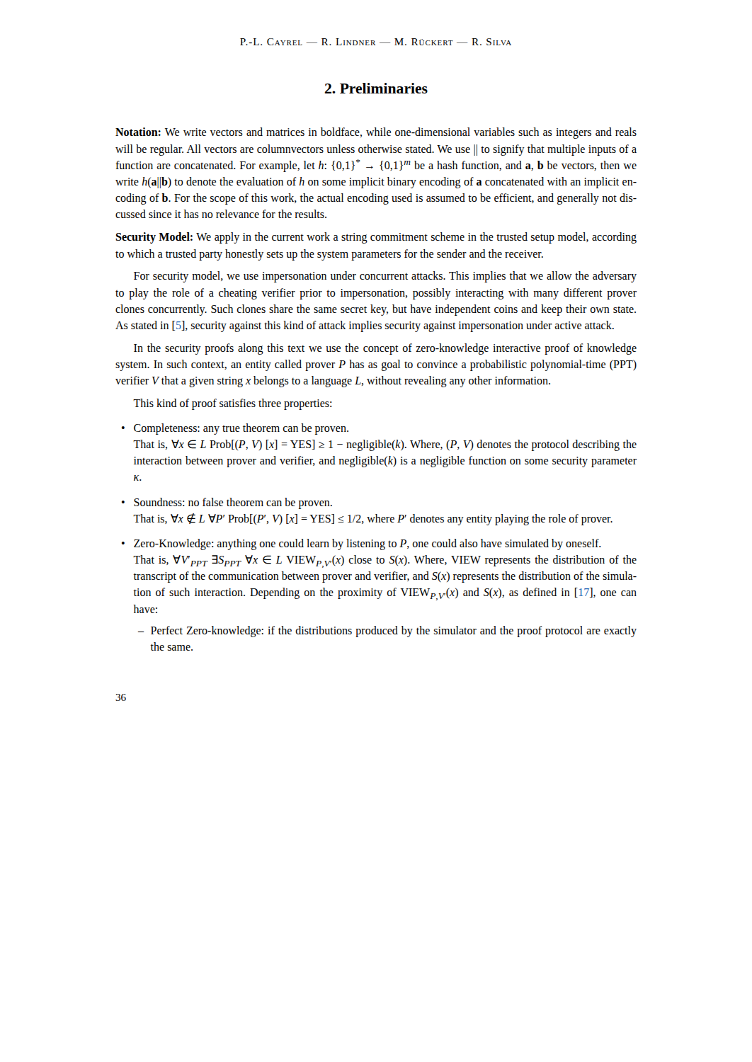P.-L. Cayrel — R. Lindner — M. Rückert — R. Silva
2. Preliminaries
Notation: We write vectors and matrices in boldface, while one-dimensional variables such as integers and reals will be regular. All vectors are columnvectors unless otherwise stated. We use || to signify that multiple inputs of a function are concatenated. For example, let h: {0,1}* → {0,1}m be a hash function, and a, b be vectors, then we write h(a||b) to denote the evaluation of h on some implicit binary encoding of a concatenated with an implicit encoding of b. For the scope of this work, the actual encoding used is assumed to be efficient, and generally not discussed since it has no relevance for the results.
Security Model: We apply in the current work a string commitment scheme in the trusted setup model, according to which a trusted party honestly sets up the system parameters for the sender and the receiver.
For security model, we use impersonation under concurrent attacks. This implies that we allow the adversary to play the role of a cheating verifier prior to impersonation, possibly interacting with many different prover clones concurrently. Such clones share the same secret key, but have independent coins and keep their own state. As stated in [5], security against this kind of attack implies security against impersonation under active attack.
In the security proofs along this text we use the concept of zero-knowledge interactive proof of knowledge system. In such context, an entity called prover P has as goal to convince a probabilistic polynomial-time (PPT) verifier V that a given string x belongs to a language L, without revealing any other information.
This kind of proof satisfies three properties:
Completeness: any true theorem can be proven.
That is, ∀x ∈ L Prob[(P, V) [x] = YES] ≥ 1 − negligible(k). Where, (P, V) denotes the protocol describing the interaction between prover and verifier, and negligible(k) is a negligible function on some security parameter κ.
Soundness: no false theorem can be proven.
That is, ∀x ∉ L ∀P′ Prob[(P′, V) [x] = YES] ≤ 1/2, where P′ denotes any entity playing the role of prover.
Zero-Knowledge: anything one could learn by listening to P, one could also have simulated by oneself.
That is, ∀V′PPT ∃SPPT ∀x ∈ L VIEWP,V′(x) close to S(x). Where, VIEW represents the distribution of the transcript of the communication between prover and verifier, and S(x) represents the distribution of the simulation of such interaction. Depending on the proximity of VIEWP,V′(x) and S(x), as defined in [17], one can have:
Perfect Zero-knowledge: if the distributions produced by the simulator and the proof protocol are exactly the same.
36